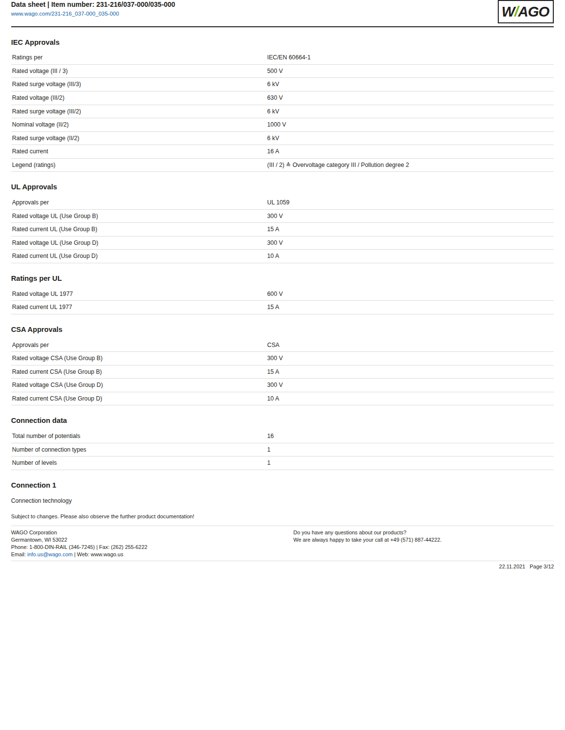Data sheet | Item number: 231-216/037-000/035-000
www.wago.com/231-216_037-000_035-000
W/AGO
IEC Approvals
| Ratings per | IEC/EN 60664-1 |
| Rated voltage (III / 3) | 500 V |
| Rated surge voltage (III/3) | 6 kV |
| Rated voltage (III/2) | 630 V |
| Rated surge voltage (III/2) | 6 kV |
| Nominal voltage (II/2) | 1000 V |
| Rated surge voltage (II/2) | 6 kV |
| Rated current | 16 A |
| Legend (ratings) | (III / 2) ≙ Overvoltage category III / Pollution degree 2 |
UL Approvals
| Approvals per | UL 1059 |
| Rated voltage UL (Use Group B) | 300 V |
| Rated current UL (Use Group B) | 15 A |
| Rated voltage UL (Use Group D) | 300 V |
| Rated current UL (Use Group D) | 10 A |
Ratings per UL
| Rated voltage UL 1977 | 600 V |
| Rated current UL 1977 | 15 A |
CSA Approvals
| Approvals per | CSA |
| Rated voltage CSA (Use Group B) | 300 V |
| Rated current CSA (Use Group B) | 15 A |
| Rated voltage CSA (Use Group D) | 300 V |
| Rated current CSA (Use Group D) | 10 A |
Connection data
| Total number of potentials | 16 |
| Number of connection types | 1 |
| Number of levels | 1 |
Connection 1
Connection technology
Subject to changes. Please also observe the further product documentation!
WAGO Corporation
Germantown, WI 53022
Phone: 1-800-DIN-RAIL (346-7245) | Fax: (262) 255-6222
Email: info.us@wago.com | Web: www.wago.us
Do you have any questions about our products?
We are always happy to take your call at +49 (571) 887-44222.
22.11.2021 Page 3/12